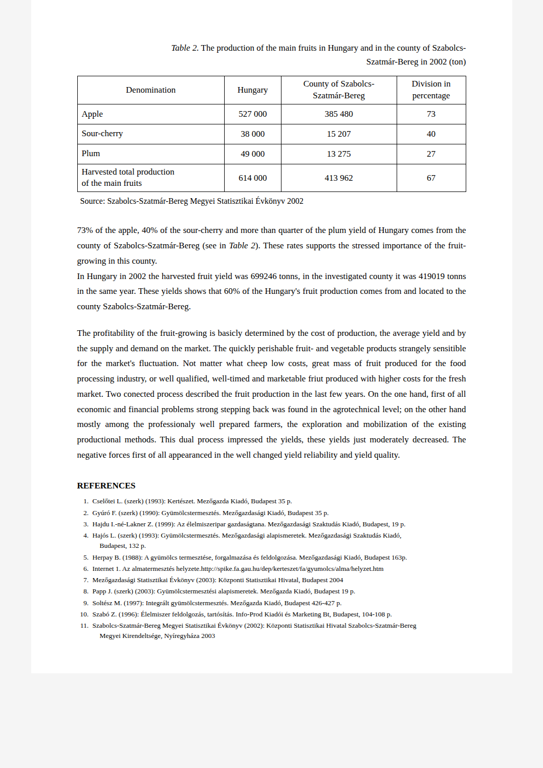Table 2. The production of the main fruits in Hungary and in the county of Szabolcs-
Szatmár-Bereg in 2002 (ton)
| Denomination | Hungary | County of Szabolcs- Szatmár-Bereg | Division in percentage |
| --- | --- | --- | --- |
| Apple | 527 000 | 385 480 | 73 |
| Sour-cherry | 38 000 | 15 207 | 40 |
| Plum | 49 000 | 13 275 | 27 |
| Harvested total production of the main fruits | 614 000 | 413 962 | 67 |
Source: Szabolcs-Szatmár-Bereg Megyei Statisztikai Évkönyv 2002
73% of the apple, 40% of the sour-cherry and more than quarter of the plum yield of Hungary comes from the county of Szabolcs-Szatmár-Bereg (see in Table 2). These rates supports the stressed importance of the fruit-growing in this county.
In Hungary in 2002 the harvested fruit yield was 699246 tonns, in the investigated county it was 419019 tonns in the same year. These yields shows that 60% of the Hungary's fruit production comes from and located to the county Szabolcs-Szatmár-Bereg.
The profitability of the fruit-growing is basicly determined by the cost of production, the average yield and by the supply and demand on the market. The quickly perishable fruit- and vegetable products strangely sensitible for the market's fluctuation. Not matter what cheep low costs, great mass of fruit produced for the food processing industry, or well qualified, well-timed and marketable friut produced with higher costs for the fresh market. Two conected process described the fruit production in the last few years. On the one hand, first of all economic and financial problems strong stepping back was found in the agrotechnical level; on the other hand mostly among the professionaly well prepared farmers, the exploration and mobilization of the existing productional methods. This dual process impressed the yields, these yields just moderately decreased. The negative forces first of all appearanced in the well changed yield reliability and yield quality.
REFERENCES
Cselőtei L. (szerk) (1993): Kertészet. Mezőgazda Kiadó, Budapest 35 p.
Gyúró F. (szerk) (1990): Gyümölcstermesztés. Mezőgazdasági Kiadó, Budapest 35 p.
Hajdu I.-né-Lakner Z. (1999): Az élelmiszeripar gazdaságtana. Mezőgazdasági Szaktudás Kiadó, Budapest, 19 p.
Hajós L. (szerk) (1993): Gyümölcstermesztés. Mezőgazdasági alapismeretek. Mezőgazdasági Szaktudás Kiadó, Budapest, 132 p.
Herpay B. (1988): A gyümölcs termesztése, forgalmazása és feldolgozása. Mezőgazdasági Kiadó, Budapest 163p.
Internet 1. Az almatermesztés helyzete.http://spike.fa.gau.hu/dep/kerteszet/fa/gyumolcs/alma/helyzet.htm
Mezőgazdasági Statisztikai Évkönyv (2003): Központi Statisztikai Hivatal, Budapest 2004
Papp J. (szerk) (2003): Gyümölcstermesztési alapismeretek. Mezőgazda Kiadó, Budapest 19 p.
Soltész M. (1997): Integrált gyümölcstermesztés. Mezőgazda Kiadó, Budapest 426-427 p.
Szabó Z. (1996): Élelmiszer feldolgozás, tartósítás. Info-Prod Kiadói és Marketing Bt, Budapest, 104-108 p.
Szabolcs-Szatmár-Bereg Megyei Statisztikai Évkönyv (2002): Központi Statisztikai Hivatal Szabolcs-Szatmár-Bereg Megyei Kirendeltsége, Nyíregyháza 2003